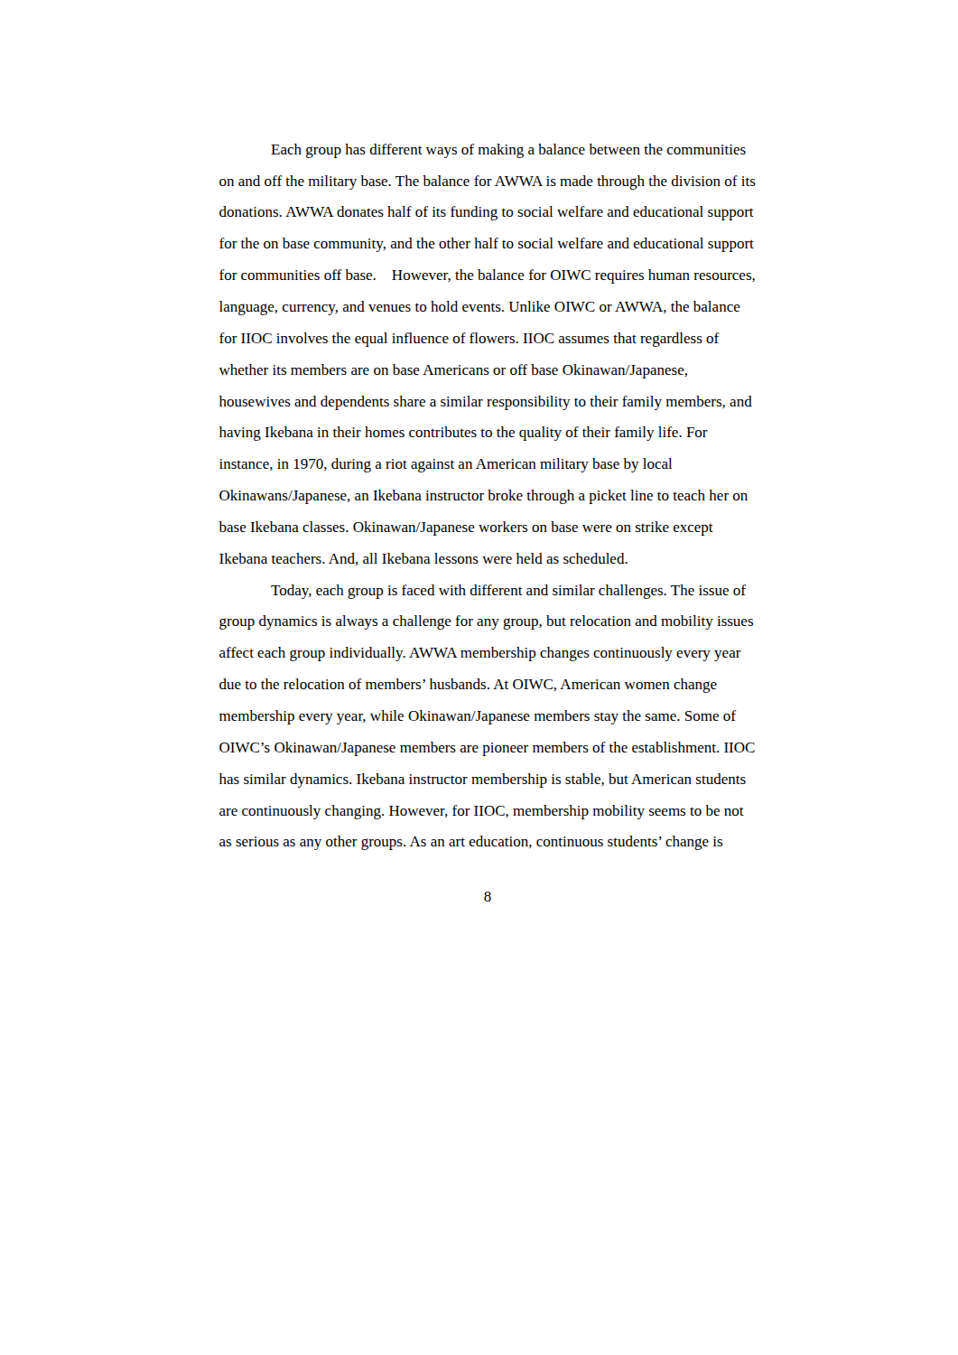Each group has different ways of making a balance between the communities on and off the military base. The balance for AWWA is made through the division of its donations. AWWA donates half of its funding to social welfare and educational support for the on base community, and the other half to social welfare and educational support for communities off base. However, the balance for OIWC requires human resources, language, currency, and venues to hold events. Unlike OIWC or AWWA, the balance for IIOC involves the equal influence of flowers. IIOC assumes that regardless of whether its members are on base Americans or off base Okinawan/Japanese, housewives and dependents share a similar responsibility to their family members, and having Ikebana in their homes contributes to the quality of their family life. For instance, in 1970, during a riot against an American military base by local Okinawans/Japanese, an Ikebana instructor broke through a picket line to teach her on base Ikebana classes. Okinawan/Japanese workers on base were on strike except Ikebana teachers. And, all Ikebana lessons were held as scheduled.
Today, each group is faced with different and similar challenges. The issue of group dynamics is always a challenge for any group, but relocation and mobility issues affect each group individually. AWWA membership changes continuously every year due to the relocation of members’ husbands. At OIWC, American women change membership every year, while Okinawan/Japanese members stay the same. Some of OIWC’s Okinawan/Japanese members are pioneer members of the establishment. IIOC has similar dynamics. Ikebana instructor membership is stable, but American students are continuously changing. However, for IIOC, membership mobility seems to be not as serious as any other groups. As an art education, continuous students’ change is
8